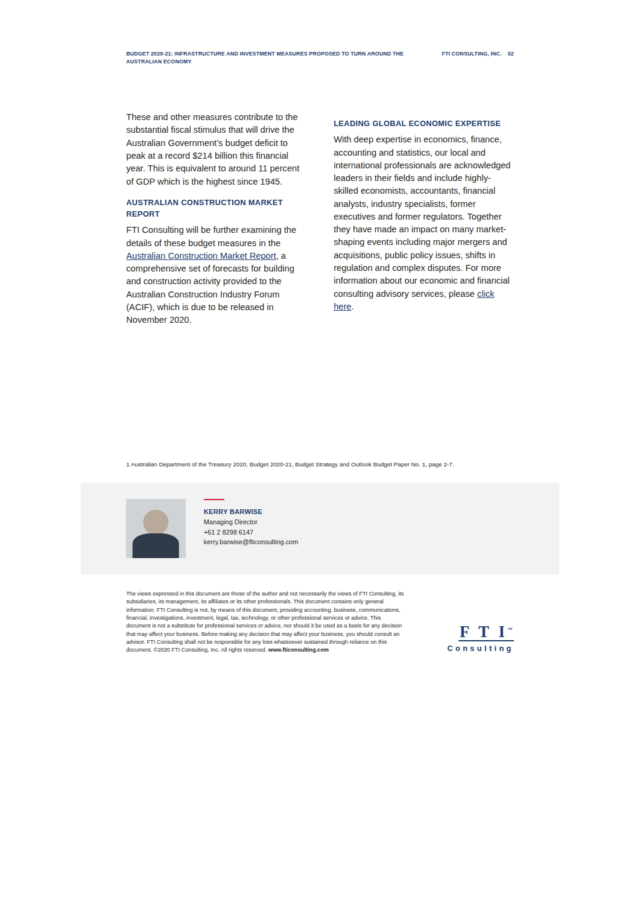Budget 2020-21: Infrastructure and Investment Measures Proposed to Turn Around the Australian Economy
FTI Consulting, Inc.02
These and other measures contribute to the substantial fiscal stimulus that will drive the Australian Government’s budget deficit to peak at a record $214 billion this financial year. This is equivalent to around 11 percent of GDP which is the highest since 1945.
Australian Construction Market Report
FTI Consulting will be further examining the details of these budget measures in the Australian Construction Market Report, a comprehensive set of forecasts for building and construction activity provided to the Australian Construction Industry Forum (ACIF), which is due to be released in November 2020.
Leading Global Economic Expertise
With deep expertise in economics, finance, accounting and statistics, our local and international professionals are acknowledged leaders in their fields and include highly-skilled economists, accountants, financial analysts, industry specialists, former executives and former regulators. Together they have made an impact on many market-shaping events including major mergers and acquisitions, public policy issues, shifts in regulation and complex disputes. For more information about our economic and financial consulting advisory services, please click here.
1 Australian Department of the Treasury 2020, Budget 2020-21, Budget Strategy and Outlook Budget Paper No. 1, page 2-7.
Kerry Barwise
Managing Director
+61 2 8298 6147
kerry.barwise@fticonsulting.com
The views expressed in this document are those of the author and not necessarily the views of FTI Consulting, its subsidiaries, its management, its affiliates or its other professionals. This document contains only general information. FTI Consulting is not, by means of this document, providing accounting, business, communications, financial, investigations, investment, legal, tax, technology, or other professional services or advice. This document is not a substitute for professional services or advice, nor should it be used as a basis for any decision that may affect your business. Before making any decision that may affect your business, you should consult an advisor. FTI Consulting shall not be responsible for any loss whatsoever sustained through reliance on this document. ©2020 FTI Consulting, Inc. All rights reserved. www.fticonsulting.com
F T I™ Consulting